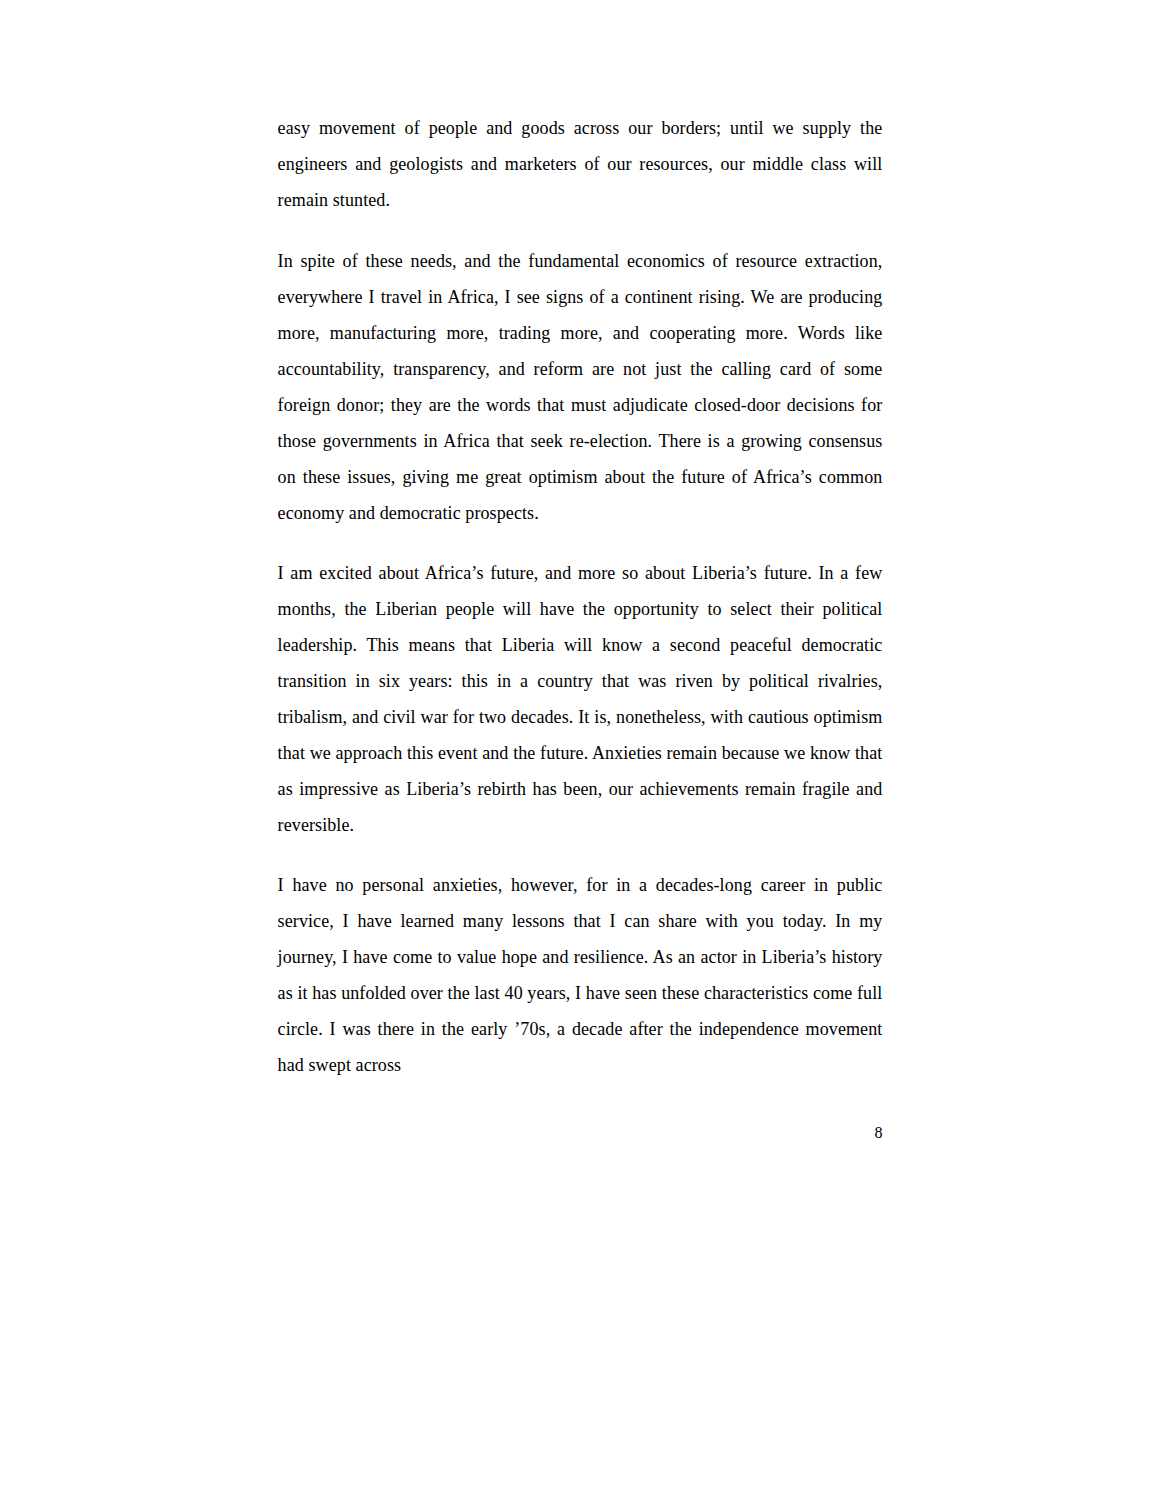easy movement of people and goods across our borders; until we supply the engineers and geologists and marketers of our resources, our middle class will remain stunted.
In spite of these needs, and the fundamental economics of resource extraction, everywhere I travel in Africa, I see signs of a continent rising. We are producing more, manufacturing more, trading more, and cooperating more. Words like accountability, transparency, and reform are not just the calling card of some foreign donor; they are the words that must adjudicate closed-door decisions for those governments in Africa that seek re-election. There is a growing consensus on these issues, giving me great optimism about the future of Africa’s common economy and democratic prospects.
I am excited about Africa’s future, and more so about Liberia’s future. In a few months, the Liberian people will have the opportunity to select their political leadership. This means that Liberia will know a second peaceful democratic transition in six years: this in a country that was riven by political rivalries, tribalism, and civil war for two decades. It is, nonetheless, with cautious optimism that we approach this event and the future. Anxieties remain because we know that as impressive as Liberia’s rebirth has been, our achievements remain fragile and reversible.
I have no personal anxieties, however, for in a decades-long career in public service, I have learned many lessons that I can share with you today. In my journey, I have come to value hope and resilience. As an actor in Liberia’s history as it has unfolded over the last 40 years, I have seen these characteristics come full circle. I was there in the early ’70s, a decade after the independence movement had swept across
8